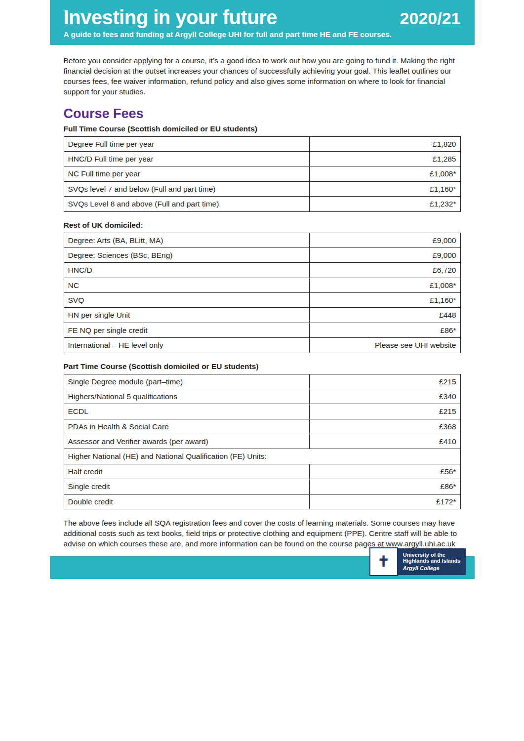Investing in your future
2020/21
A guide to fees and funding at Argyll College UHI for full and part time HE and FE courses.
Before you consider applying for a course, it’s a good idea to work out how you are going to fund it. Making the right financial decision at the outset increases your chances of successfully achieving your goal. This leaflet outlines our courses fees, fee waiver information, refund policy and also gives some information on where to look for financial support for your studies.
Course Fees
Full Time Course (Scottish domiciled or EU students)
| Degree Full time per year | £1,820 |
| HNC/D Full time per year | £1,285 |
| NC Full time per year | £1,008* |
| SVQs level 7 and below (Full and part time) | £1,160* |
| SVQs Level 8 and above (Full and part time) | £1,232* |
Rest of UK domiciled:
| Degree: Arts (BA, BLitt, MA) | £9,000 |
| Degree: Sciences (BSc, BEng) | £9,000 |
| HNC/D | £6,720 |
| NC | £1,008* |
| SVQ | £1,160* |
| HN per single Unit | £448 |
| FE NQ per single credit | £86* |
| International – HE level only | Please see UHI website |
Part Time Course (Scottish domiciled or EU students)
| Single Degree module (part–time) | £215 |
| Highers/National 5 qualifications | £340 |
| ECDL | £215 |
| PDAs in Health & Social Care | £368 |
| Assessor and Verifier awards (per award) | £410 |
| Higher National (HE) and National Qualification (FE) Units: |
| Half credit | £56* |
| Single credit | £86* |
| Double credit | £172* |
The above fees include all SQA registration fees and cover the costs of learning materials. Some courses may have additional costs such as text books, field trips or protective clothing and equipment (PPE). Centre staff will be able to advise on which courses these are, and more information can be found on the course pages at www.argyll.uhi.ac.uk
✝
University of the
Highlands and Islands Argyll College